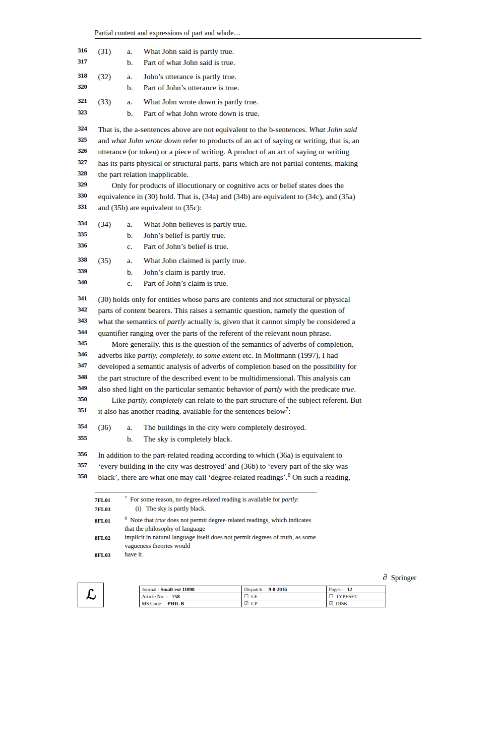Partial content and expressions of part and whole…
316
(31)
a.
What John said is partly true.
317
b.
Part of what John said is true.
318
(32)
a.
John’s utterance is partly true.
320
b.
Part of John’s utterance is true.
321
(33)
a.
What John wrote down is partly true.
323
b.
Part of what John wrote down is true.
324
That is, the a-sentences above are not equivalent to the b-sentences. What John said
325
and what John wrote down refer to products of an act of saying or writing, that is, an
326
utterance (or token) or a piece of writing. A product of an act of saying or writing
327
has its parts physical or structural parts, parts which are not partial contents, making
328
the part relation inapplicable.
329
Only for products of illocutionary or cognitive acts or belief states does the
330
equivalence in (30) hold. That is, (34a) and (34b) are equivalent to (34c), and (35a)
331
and (35b) are equivalent to (35c):
334
(34)
a.
What John believes is partly true.
335
b.
John’s belief is partly true.
336
c.
Part of John’s belief is true.
338
(35)
a.
What John claimed is partly true.
339
b.
John’s claim is partly true.
340
c.
Part of John’s claim is true.
341
(30) holds only for entities whose parts are contents and not structural or physical
342
parts of content bearers. This raises a semantic question, namely the question of
343
what the semantics of partly actually is, given that it cannot simply be considered a
344
quantifier ranging over the parts of the referent of the relevant noun phrase.
345
More generally, this is the question of the semantics of adverbs of completion,
346
adverbs like partly, completely, to some extent etc. In Moltmann (1997), I had
347
developed a semantic analysis of adverbs of completion based on the possibility for
348
the part structure of the described event to be multidimensional. This analysis can
349
also shed light on the particular semantic behavior of partly with the predicate true.
350
Like partly, completely can relate to the part structure of the subject referent. But
351
it also has another reading, available for the sentences below7:
354
(36)
a.
The buildings in the city were completely destroyed.
355
b.
The sky is completely black.
356
In addition to the part-related reading according to which (36a) is equivalent to
357
‘every building in the city was destroyed’ and (36b) to ‘every part of the sky was
358
black’, there are what one may call ‘degree-related readings’.8 On such a reading,
7FL01
7 For some reason, no degree-related reading is available for partly:
7FL03
(i) The sky is partly black.
8FL01
8 Note that true does not permit degree-related readings, which indicates that the philosophy of language
8FL02
implicit in natural language itself does not permit degrees of truth, as some vagueness theories would
8FL03
have it.
∂ Springer
ℒ
| Journal : Small-ext 11098 | Dispatch : 9-8-2016 | Pages : 12 |
| Article No. : 758 | ☐ LE | ☐ TYPESET |
| MS Code : PHIL B | ☑ CP | ☑ DISK |